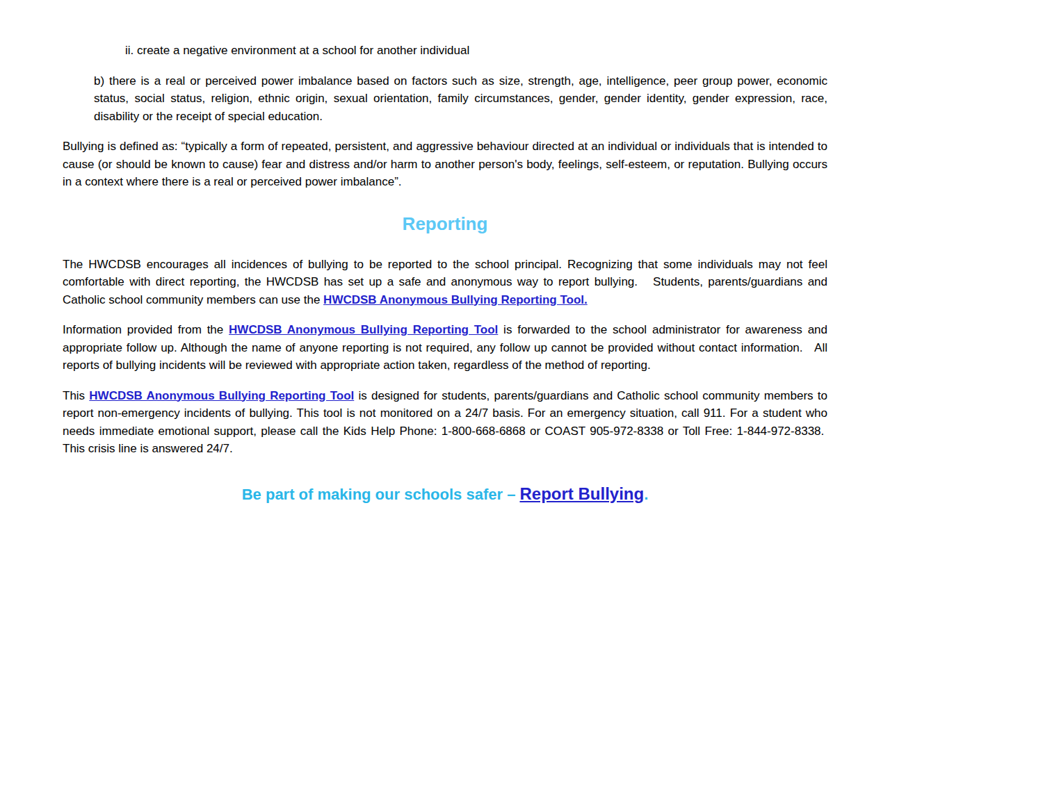ii. create a negative environment at a school for another individual
b) there is a real or perceived power imbalance based on factors such as size, strength, age, intelligence, peer group power, economic status, social status, religion, ethnic origin, sexual orientation, family circumstances, gender, gender identity, gender expression, race, disability or the receipt of special education.
Bullying is defined as: “typically a form of repeated, persistent, and aggressive behaviour directed at an individual or individuals that is intended to cause (or should be known to cause) fear and distress and/or harm to another person's body, feelings, self-esteem, or reputation. Bullying occurs in a context where there is a real or perceived power imbalance”.
Reporting
The HWCDSB encourages all incidences of bullying to be reported to the school principal. Recognizing that some individuals may not feel comfortable with direct reporting, the HWCDSB has set up a safe and anonymous way to report bullying. Students, parents/guardians and Catholic school community members can use the HWCDSB Anonymous Bullying Reporting Tool.
Information provided from the HWCDSB Anonymous Bullying Reporting Tool is forwarded to the school administrator for awareness and appropriate follow up. Although the name of anyone reporting is not required, any follow up cannot be provided without contact information. All reports of bullying incidents will be reviewed with appropriate action taken, regardless of the method of reporting.
This HWCDSB Anonymous Bullying Reporting Tool is designed for students, parents/guardians and Catholic school community members to report non-emergency incidents of bullying. This tool is not monitored on a 24/7 basis. For an emergency situation, call 911. For a student who needs immediate emotional support, please call the Kids Help Phone: 1-800-668-6868 or COAST 905-972-8338 or Toll Free: 1-844-972-8338. This crisis line is answered 24/7.
Be part of making our schools safer – Report Bullying.